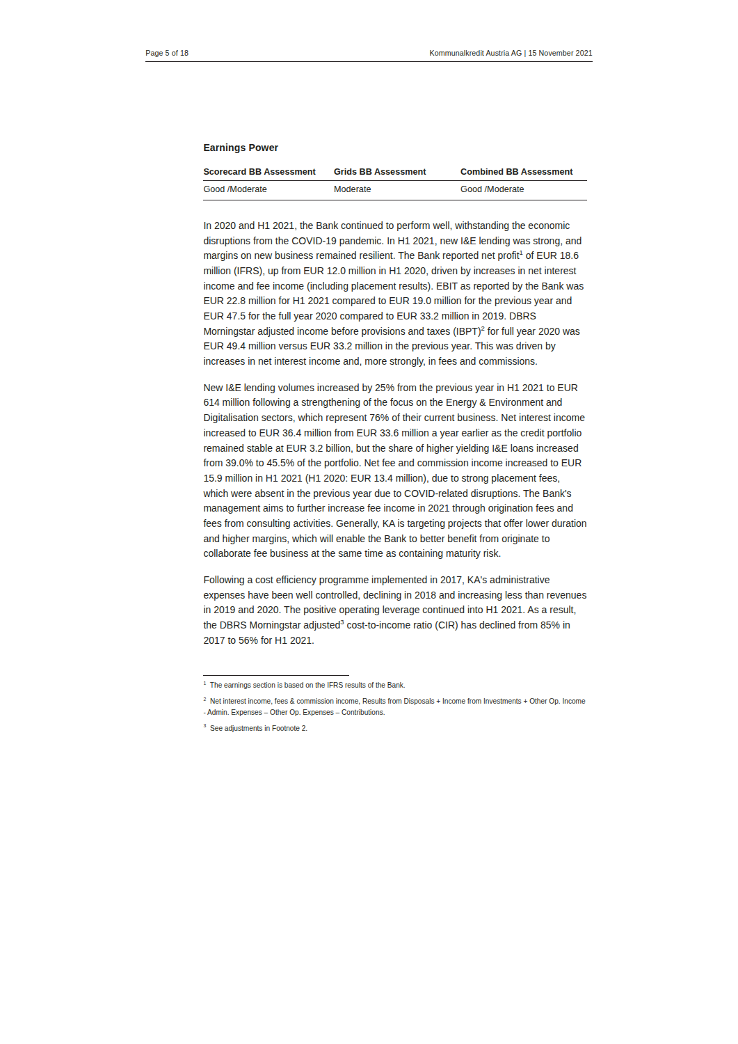Page 5 of 18
Kommunalkredit Austria AG | 15 November 2021
Earnings Power
| Scorecard BB Assessment | Grids BB Assessment | Combined BB Assessment |
| --- | --- | --- |
| Good /Moderate | Moderate | Good /Moderate |
In 2020 and H1 2021, the Bank continued to perform well, withstanding the economic disruptions from the COVID-19 pandemic. In H1 2021, new I&E lending was strong, and margins on new business remained resilient. The Bank reported net profit1 of EUR 18.6 million (IFRS), up from EUR 12.0 million in H1 2020, driven by increases in net interest income and fee income (including placement results). EBIT as reported by the Bank was EUR 22.8 million for H1 2021 compared to EUR 19.0 million for the previous year and EUR 47.5 for the full year 2020 compared to EUR 33.2 million in 2019. DBRS Morningstar adjusted income before provisions and taxes (IBPT)2 for full year 2020 was EUR 49.4 million versus EUR 33.2 million in the previous year. This was driven by increases in net interest income and, more strongly, in fees and commissions.
New I&E lending volumes increased by 25% from the previous year in H1 2021 to EUR 614 million following a strengthening of the focus on the Energy & Environment and Digitalisation sectors, which represent 76% of their current business. Net interest income increased to EUR 36.4 million from EUR 33.6 million a year earlier as the credit portfolio remained stable at EUR 3.2 billion, but the share of higher yielding I&E loans increased from 39.0% to 45.5% of the portfolio. Net fee and commission income increased to EUR 15.9 million in H1 2021 (H1 2020: EUR 13.4 million), due to strong placement fees, which were absent in the previous year due to COVID-related disruptions. The Bank's management aims to further increase fee income in 2021 through origination fees and fees from consulting activities. Generally, KA is targeting projects that offer lower duration and higher margins, which will enable the Bank to better benefit from originate to collaborate fee business at the same time as containing maturity risk.
Following a cost efficiency programme implemented in 2017, KA's administrative expenses have been well controlled, declining in 2018 and increasing less than revenues in 2019 and 2020. The positive operating leverage continued into H1 2021. As a result, the DBRS Morningstar adjusted3 cost-to-income ratio (CIR) has declined from 85% in 2017 to 56% for H1 2021.
1 The earnings section is based on the IFRS results of the Bank.
2 Net interest income, fees & commission income, Results from Disposals + Income from Investments + Other Op. Income - Admin. Expenses – Other Op. Expenses – Contributions.
3 See adjustments in Footnote 2.